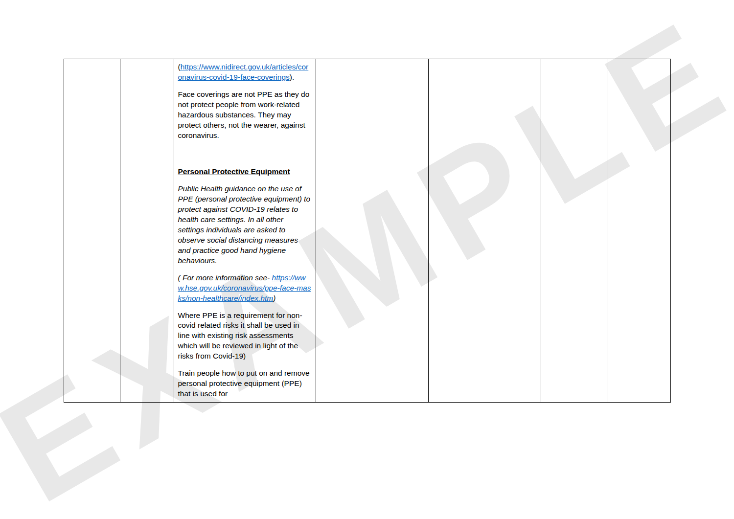EXAMPLE
| | | ( https://www.nidirect.gov.uk/articles/coronavirus-covid-19-face-coverings ). Face coverings are not PPE as they do not protect people from work-related hazardous substances. They may protect others, not the wearer, against coronavirus. Personal Protective Equipment Public Health guidance on the use of PPE (personal protective equipment) to protect against COVID-19 relates to health care settings. In all other settings individuals are asked to observe social distancing measures and practice good hand hygiene behaviours. ( For more information see- https://www.hse.gov.uk/coronavirus/ppe-face-masks/non-healthcare/index.htm ) Where PPE is a requirement for non-covid related risks it shall be used in line with existing risk assessments which will be reviewed in light of the risks from Covid-19) Train people how to put on and remove personal protective equipment (PPE) that is used for | | | | |